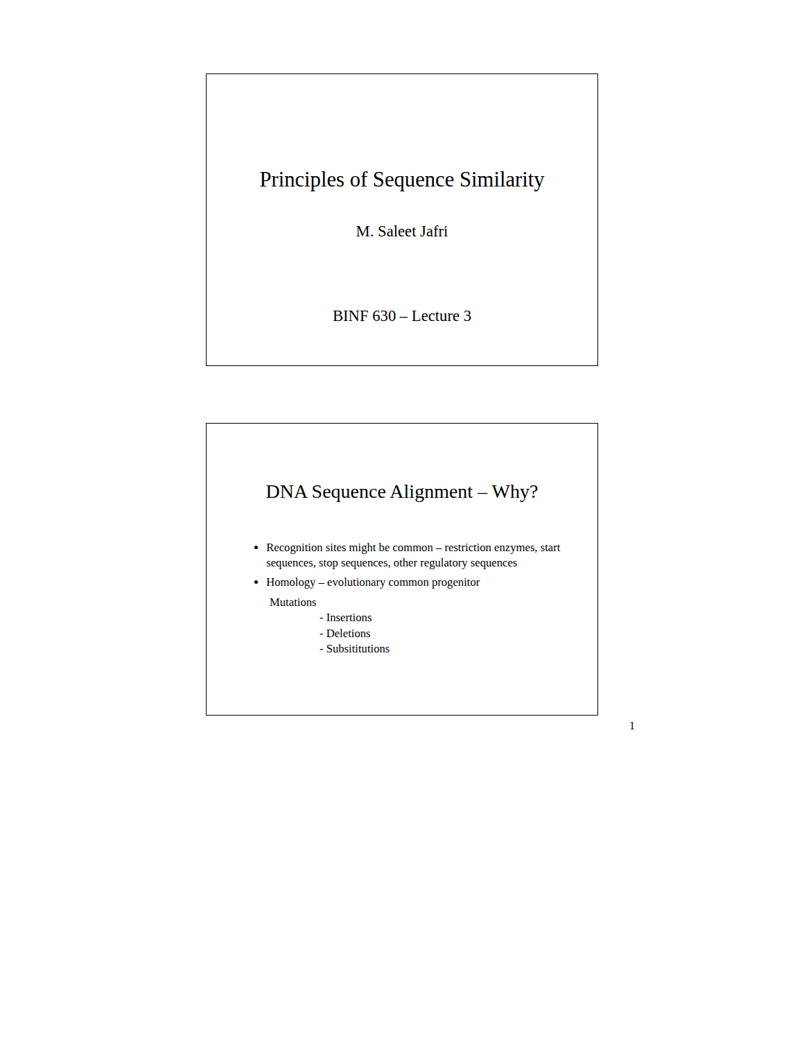Principles of Sequence Similarity
M. Saleet Jafri
BINF 630 – Lecture 3
DNA Sequence Alignment – Why?
Recognition sites might be common – restriction enzymes, start sequences, stop sequences, other regulatory sequences
Homology – evolutionary common progenitor
Mutations
- Insertions
- Deletions
- Subsititutions
1